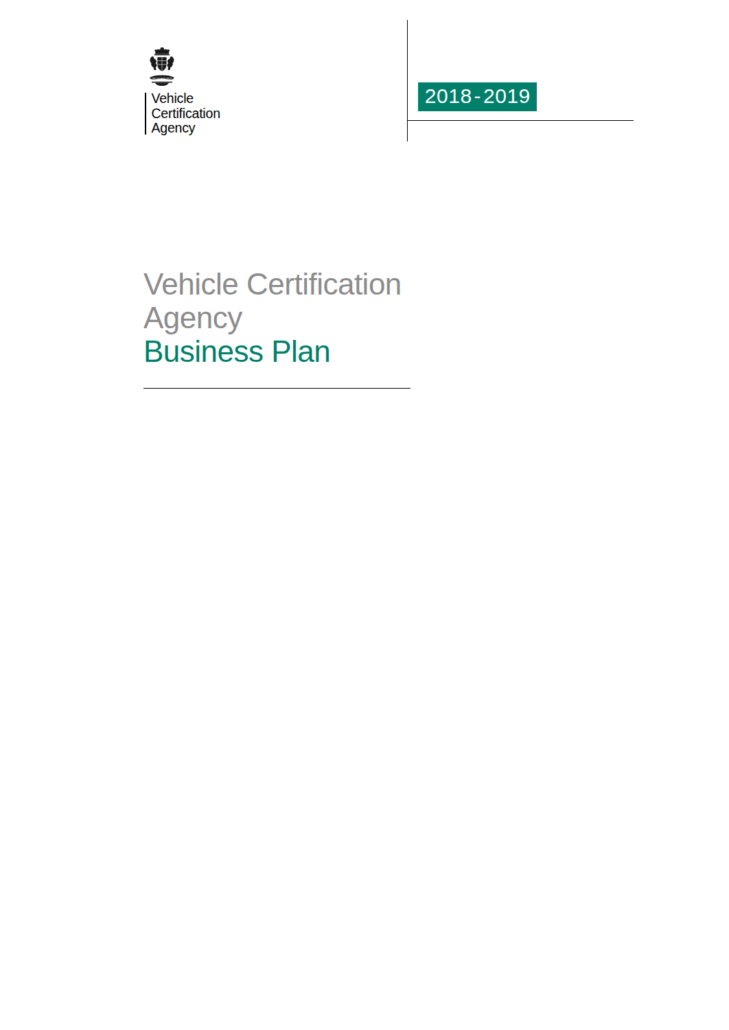DIEU ET MON DROIT
Vehicle
Certification
Agency
2018 - 2019
Vehicle Certification
Agency
Business Plan